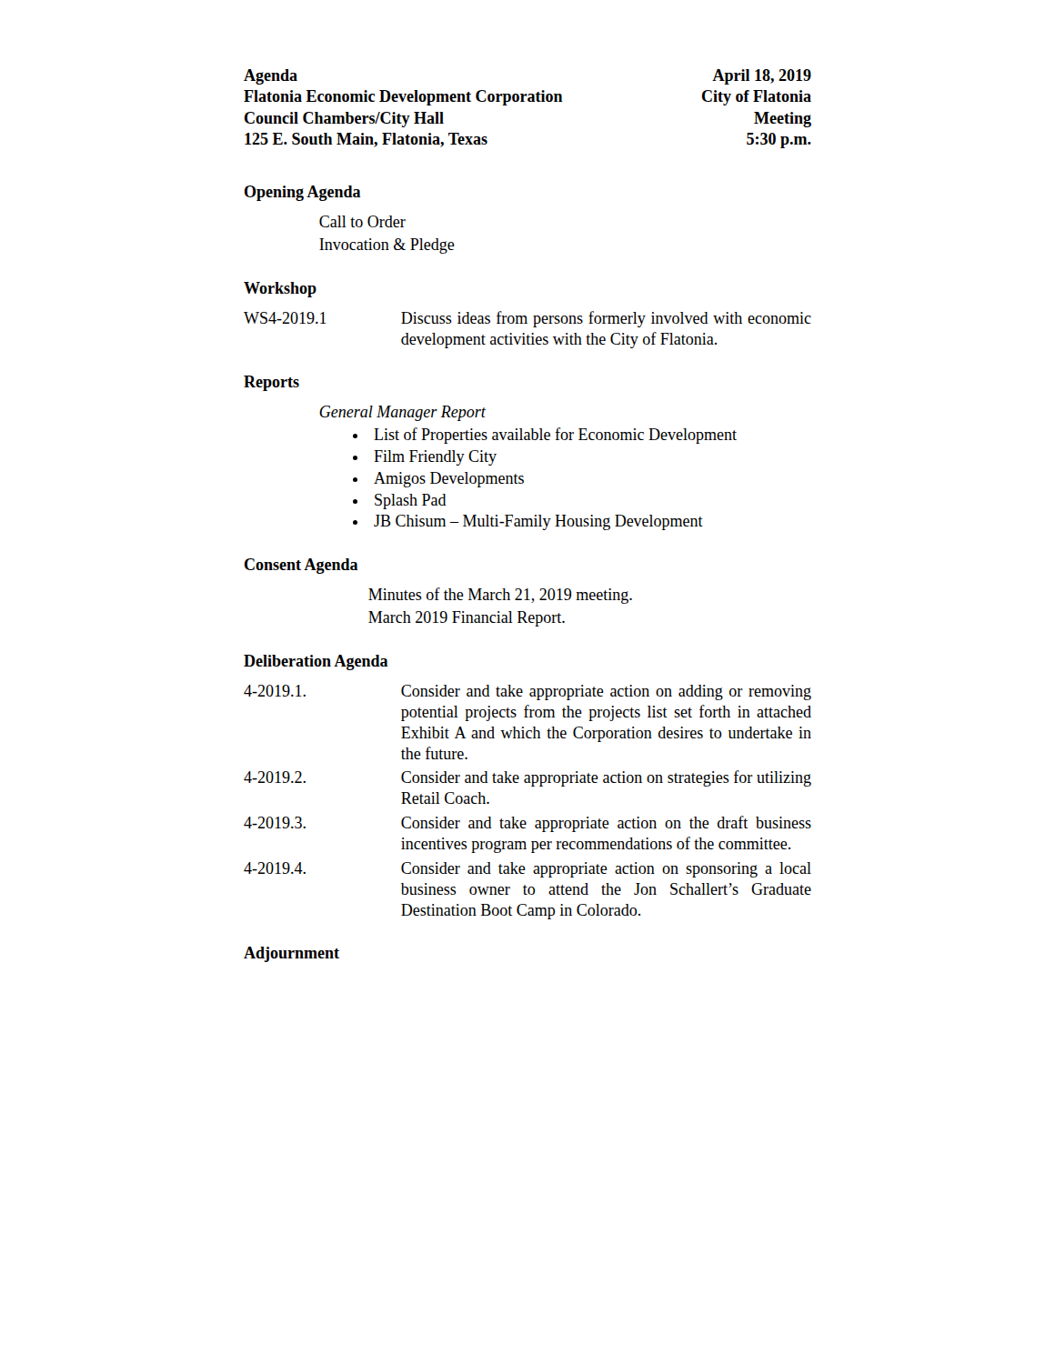| Agenda | April 18, 2019 |
| Flatonia Economic Development Corporation | City of Flatonia |
| Council Chambers/City Hall | Meeting |
| 125 E. South Main, Flatonia, Texas | 5:30 p.m. |
Opening Agenda
Call to Order
Invocation & Pledge
Workshop
WS4-2019.1
Discuss ideas from persons formerly involved with economic development activities with the City of Flatonia.
Reports
General Manager Report
List of Properties available for Economic Development
Film Friendly City
Amigos Developments
Splash Pad
JB Chisum – Multi-Family Housing Development
Consent Agenda
Minutes of the March 21, 2019 meeting.
March 2019 Financial Report.
Deliberation Agenda
4-2019.1.
Consider and take appropriate action on adding or removing potential projects from the projects list set forth in attached Exhibit A and which the Corporation desires to undertake in the future.
4-2019.2.
Consider and take appropriate action on strategies for utilizing Retail Coach.
4-2019.3.
Consider and take appropriate action on the draft business incentives program per recommendations of the committee.
4-2019.4.
Consider and take appropriate action on sponsoring a local business owner to attend the Jon Schallert’s Graduate Destination Boot Camp in Colorado.
Adjournment